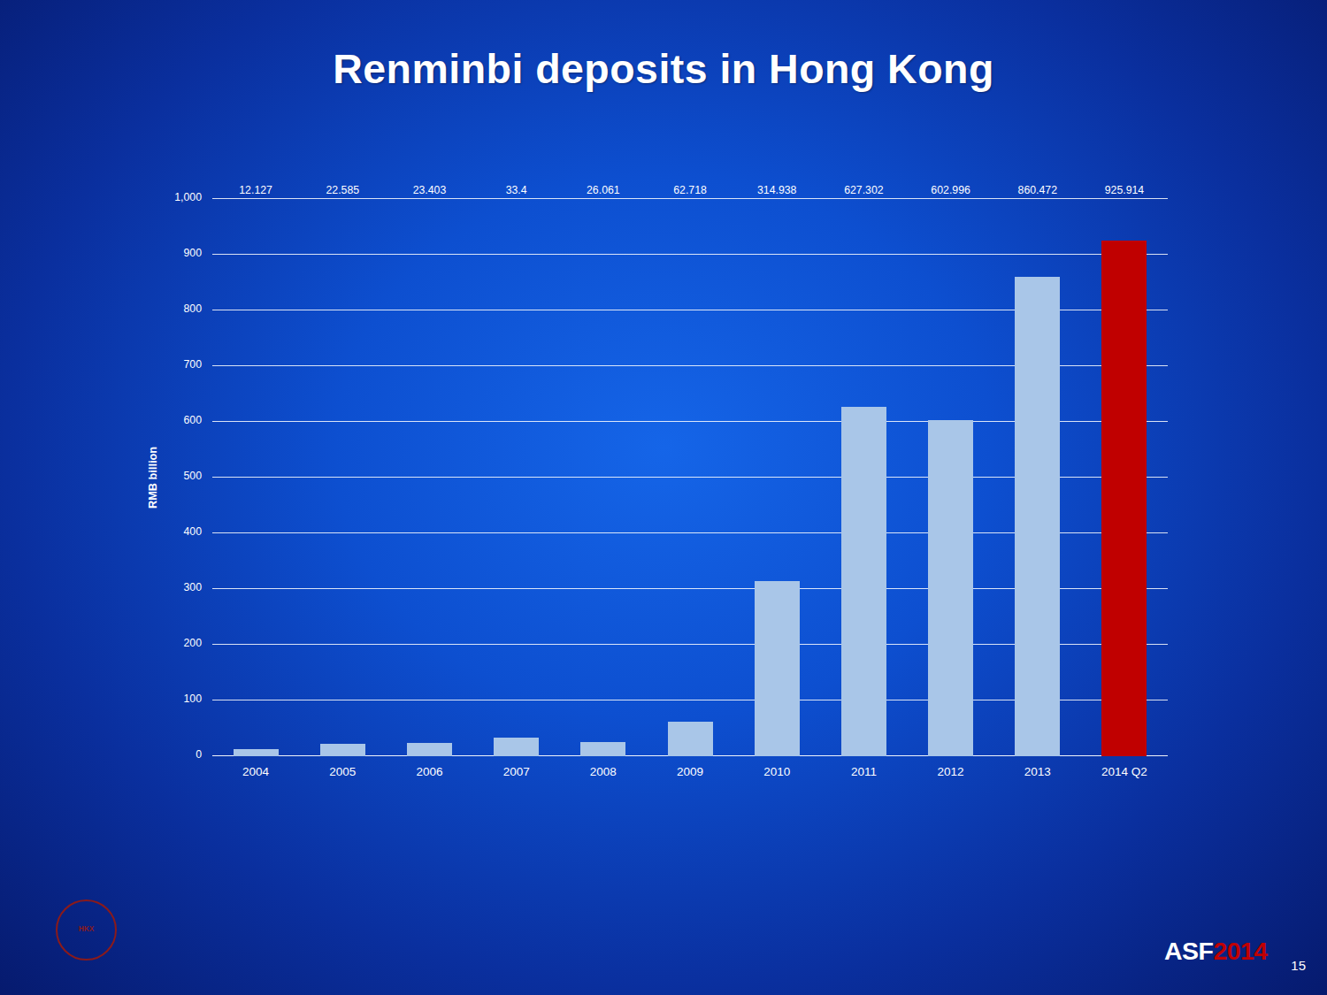Renminbi deposits in Hong Kong
RMB billion
1,000
900
800
700
600
500
400
300
200
100
0
12.127
22.585
23.403
33.4
26.061
62.718
314.938
627.302
602.996
860.472
925.914
2004
2005
2006
2007
2008
2009
2010
2011
2012
2013
2014 Q2
HKX
ASF2014
15